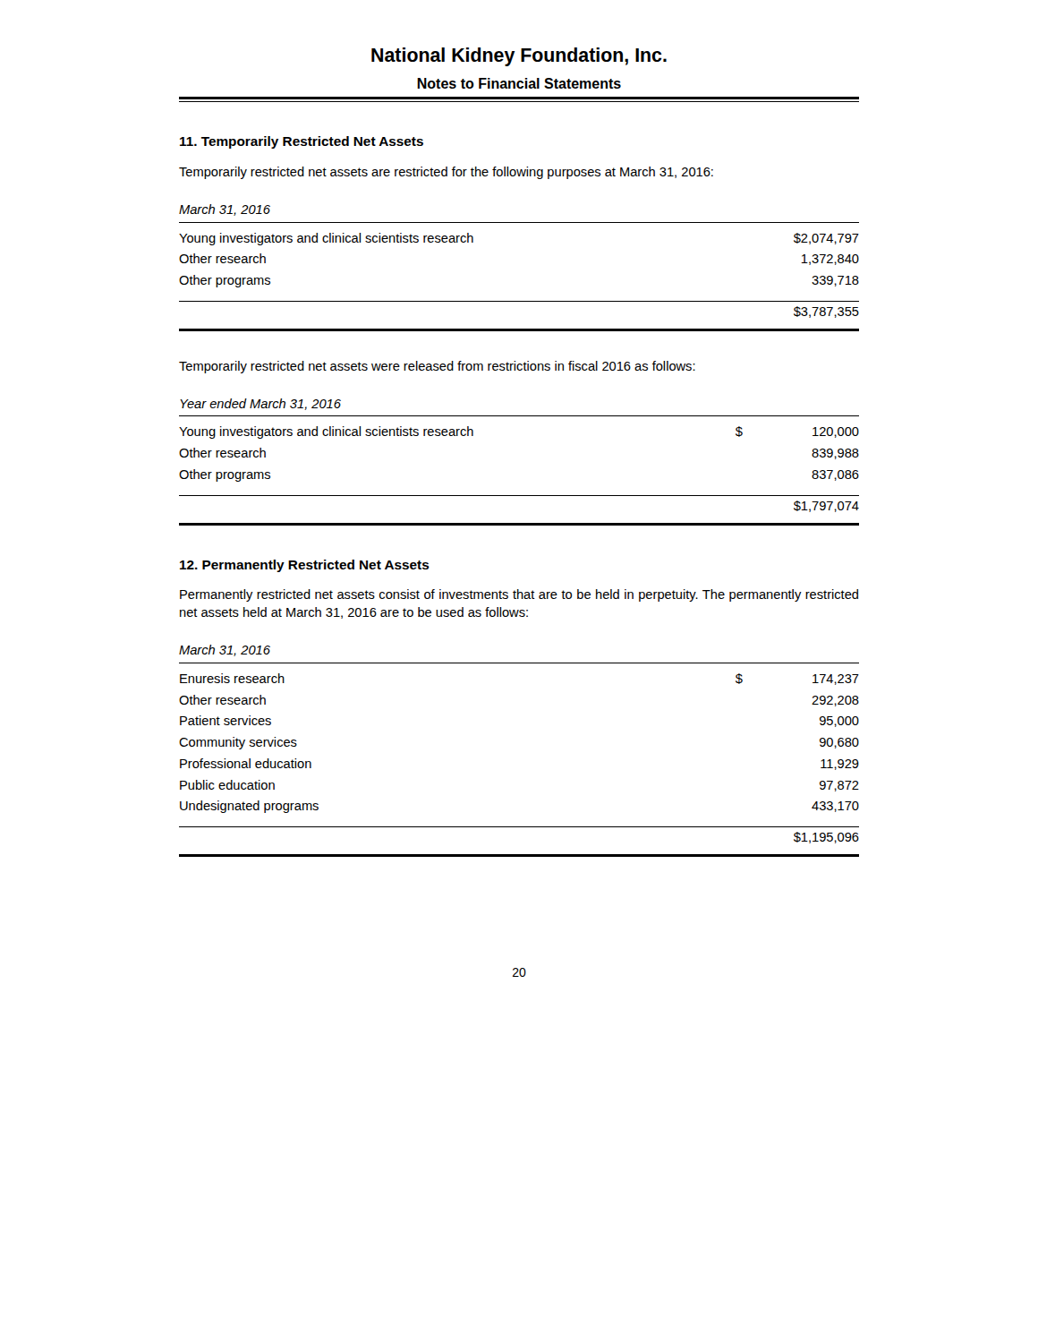National Kidney Foundation, Inc.
Notes to Financial Statements
11. Temporarily Restricted Net Assets
Temporarily restricted net assets are restricted for the following purposes at March 31, 2016:
| March 31, 2016 | | |
| --- | --- | --- |
| Young investigators and clinical scientists research | | $2,074,797 |
| Other research | | 1,372,840 |
| Other programs | | 339,718 |
| | | $3,787,355 |
Temporarily restricted net assets were released from restrictions in fiscal 2016 as follows:
| Year ended March 31, 2016 | | |
| --- | --- | --- |
| Young investigators and clinical scientists research | $ | 120,000 |
| Other research | | 839,988 |
| Other programs | | 837,086 |
| | | $1,797,074 |
12. Permanently Restricted Net Assets
Permanently restricted net assets consist of investments that are to be held in perpetuity. The permanently restricted net assets held at March 31, 2016 are to be used as follows:
| March 31, 2016 | | |
| --- | --- | --- |
| Enuresis research | $ | 174,237 |
| Other research | | 292,208 |
| Patient services | | 95,000 |
| Community services | | 90,680 |
| Professional education | | 11,929 |
| Public education | | 97,872 |
| Undesignated programs | | 433,170 |
| | | $1,195,096 |
20